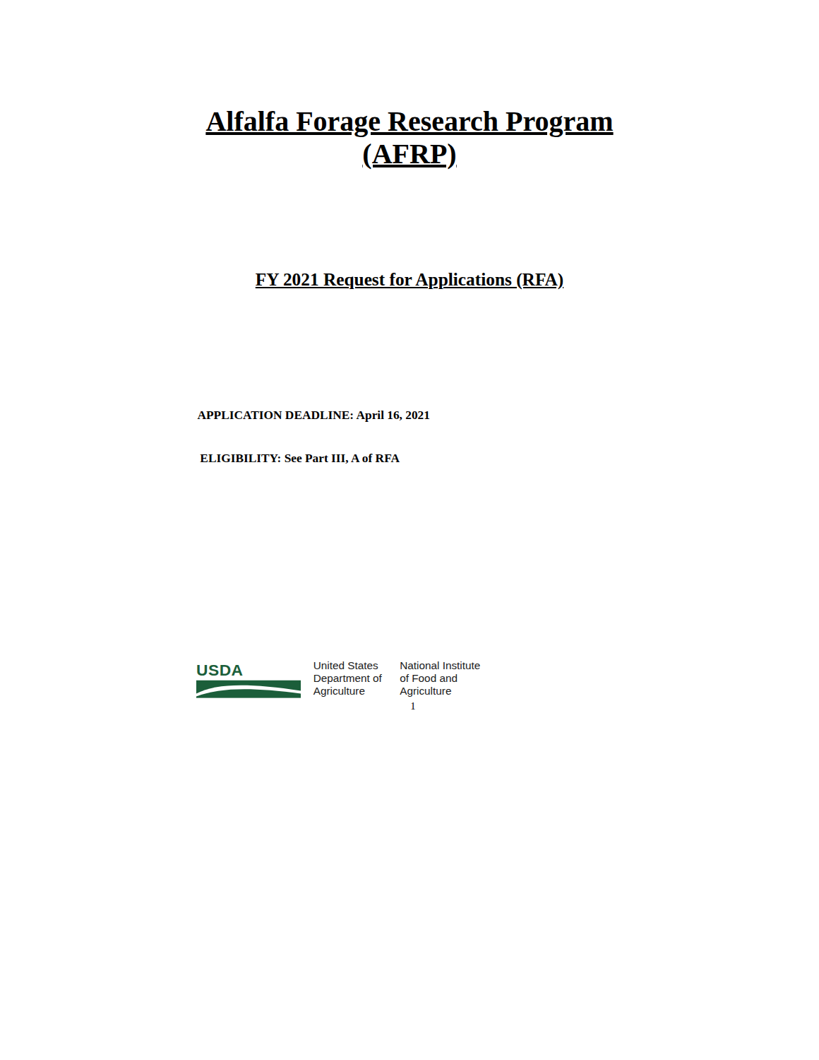Alfalfa Forage Research Program (AFRP)
FY 2021 Request for Applications (RFA)
APPLICATION DEADLINE: April 16, 2021
ELIGIBILITY: See Part III, A of RFA
USDA
United States
Department of
Agriculture National Institute
of Food and
Agriculture
1